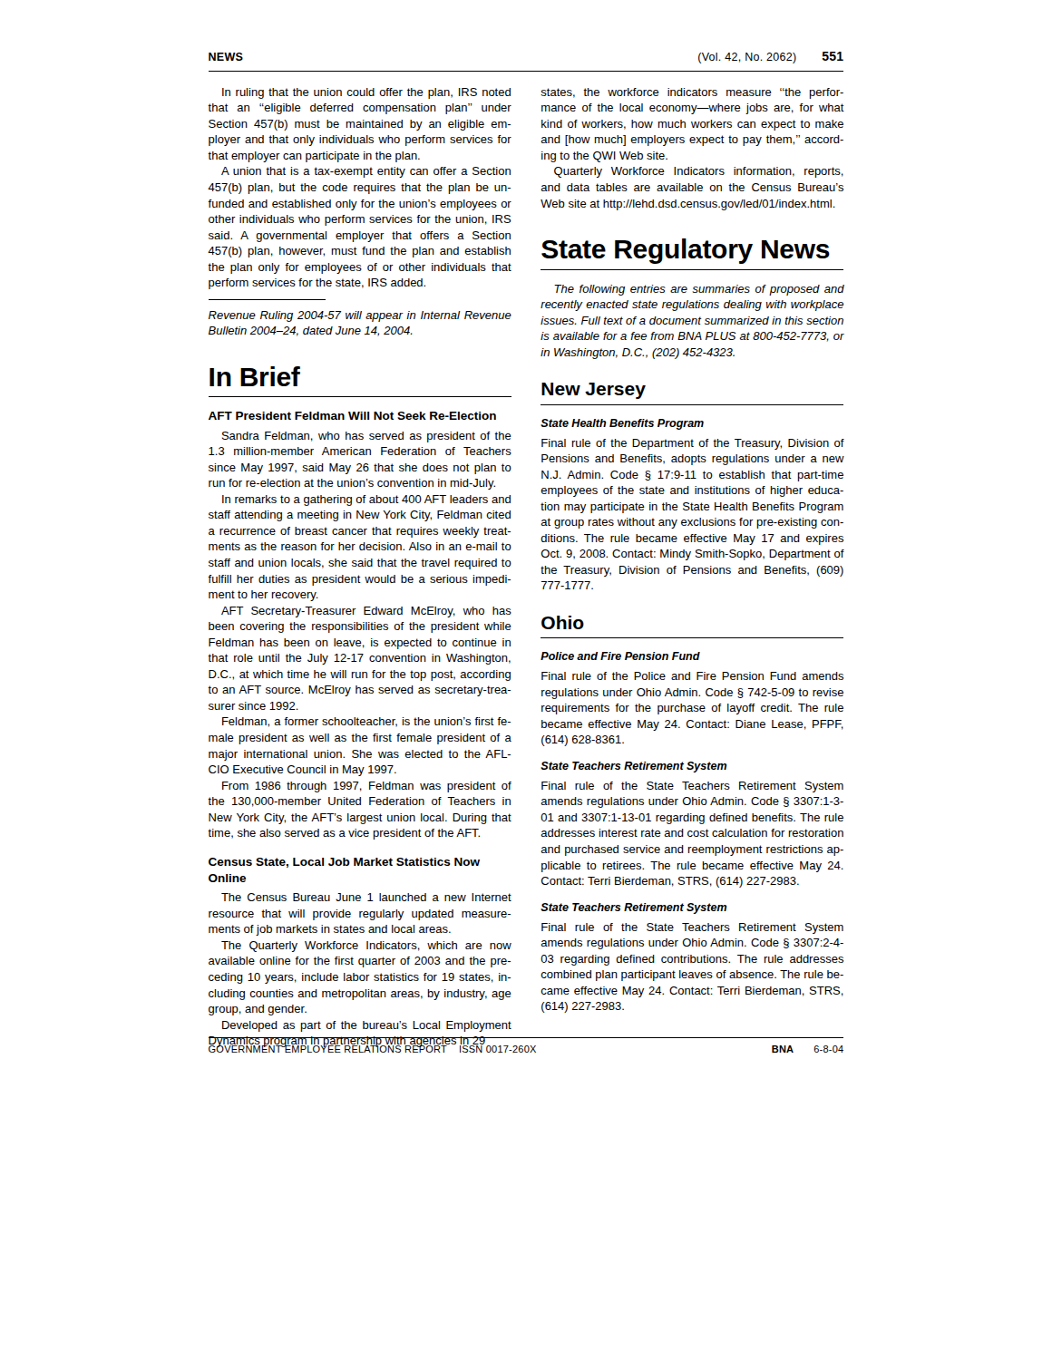NEWS
(Vol. 42, No. 2062) 551
In ruling that the union could offer the plan, IRS noted that an ‘‘eligible deferred compensation plan’’ under Section 457(b) must be maintained by an eligible employer and that only individuals who perform services for that employer can participate in the plan.
A union that is a tax-exempt entity can offer a Section 457(b) plan, but the code requires that the plan be unfunded and established only for the union’s employees or other individuals who perform services for the union, IRS said. A governmental employer that offers a Section 457(b) plan, however, must fund the plan and establish the plan only for employees of or other individuals that perform services for the state, IRS added.
Revenue Ruling 2004-57 will appear in Internal Revenue Bulletin 2004–24, dated June 14, 2004.
In Brief
AFT President Feldman Will Not Seek Re-Election
Sandra Feldman, who has served as president of the 1.3 million-member American Federation of Teachers since May 1997, said May 26 that she does not plan to run for re-election at the union’s convention in mid-July.
In remarks to a gathering of about 400 AFT leaders and staff attending a meeting in New York City, Feldman cited a recurrence of breast cancer that requires weekly treatments as the reason for her decision. Also in an e-mail to staff and union locals, she said that the travel required to fulfill her duties as president would be a serious impediment to her recovery.
AFT Secretary-Treasurer Edward McElroy, who has been covering the responsibilities of the president while Feldman has been on leave, is expected to continue in that role until the July 12-17 convention in Washington, D.C., at which time he will run for the top post, according to an AFT source. McElroy has served as secretary-treasurer since 1992.
Feldman, a former schoolteacher, is the union’s first female president as well as the first female president of a major international union. She was elected to the AFL-CIO Executive Council in May 1997.
From 1986 through 1997, Feldman was president of the 130,000-member United Federation of Teachers in New York City, the AFT’s largest union local. During that time, she also served as a vice president of the AFT.
Census State, Local Job Market Statistics Now Online
The Census Bureau June 1 launched a new Internet resource that will provide regularly updated measurements of job markets in states and local areas.
The Quarterly Workforce Indicators, which are now available online for the first quarter of 2003 and the preceding 10 years, include labor statistics for 19 states, including counties and metropolitan areas, by industry, age group, and gender.
Developed as part of the bureau’s Local Employment Dynamics program in partnership with agencies in 29
states, the workforce indicators measure ‘‘the performance of the local economy—where jobs are, for what kind of workers, how much workers can expect to make and [how much] employers expect to pay them,’’ according to the QWI Web site.
Quarterly Workforce Indicators information, reports, and data tables are available on the Census Bureau’s Web site at http://lehd.dsd.census.gov/led/01/index.html.
State Regulatory News
The following entries are summaries of proposed and recently enacted state regulations dealing with workplace issues. Full text of a document summarized in this section is available for a fee from BNA PLUS at 800-452-7773, or in Washington, D.C., (202) 452-4323.
New Jersey
State Health Benefits Program
Final rule of the Department of the Treasury, Division of Pensions and Benefits, adopts regulations under a new N.J. Admin. Code § 17:9-11 to establish that part-time employees of the state and institutions of higher education may participate in the State Health Benefits Program at group rates without any exclusions for pre-existing conditions. The rule became effective May 17 and expires Oct. 9, 2008. Contact: Mindy Smith-Sopko, Department of the Treasury, Division of Pensions and Benefits, (609) 777-1777.
Ohio
Police and Fire Pension Fund
Final rule of the Police and Fire Pension Fund amends regulations under Ohio Admin. Code § 742-5-09 to revise requirements for the purchase of layoff credit. The rule became effective May 24. Contact: Diane Lease, PFPF, (614) 628-8361.
State Teachers Retirement System
Final rule of the State Teachers Retirement System amends regulations under Ohio Admin. Code § 3307:1-3-01 and 3307:1-13-01 regarding defined benefits. The rule addresses interest rate and cost calculation for restoration and purchased service and reemployment restrictions applicable to retirees. The rule became effective May 24. Contact: Terri Bierdeman, STRS, (614) 227-2983.
State Teachers Retirement System
Final rule of the State Teachers Retirement System amends regulations under Ohio Admin. Code § 3307:2-4-03 regarding defined contributions. The rule addresses combined plan participant leaves of absence. The rule became effective May 24. Contact: Terri Bierdeman, STRS, (614) 227-2983.
GOVERNMENT EMPLOYEE RELATIONS REPORT ISSN 0017-260X
BNA 6-8-04